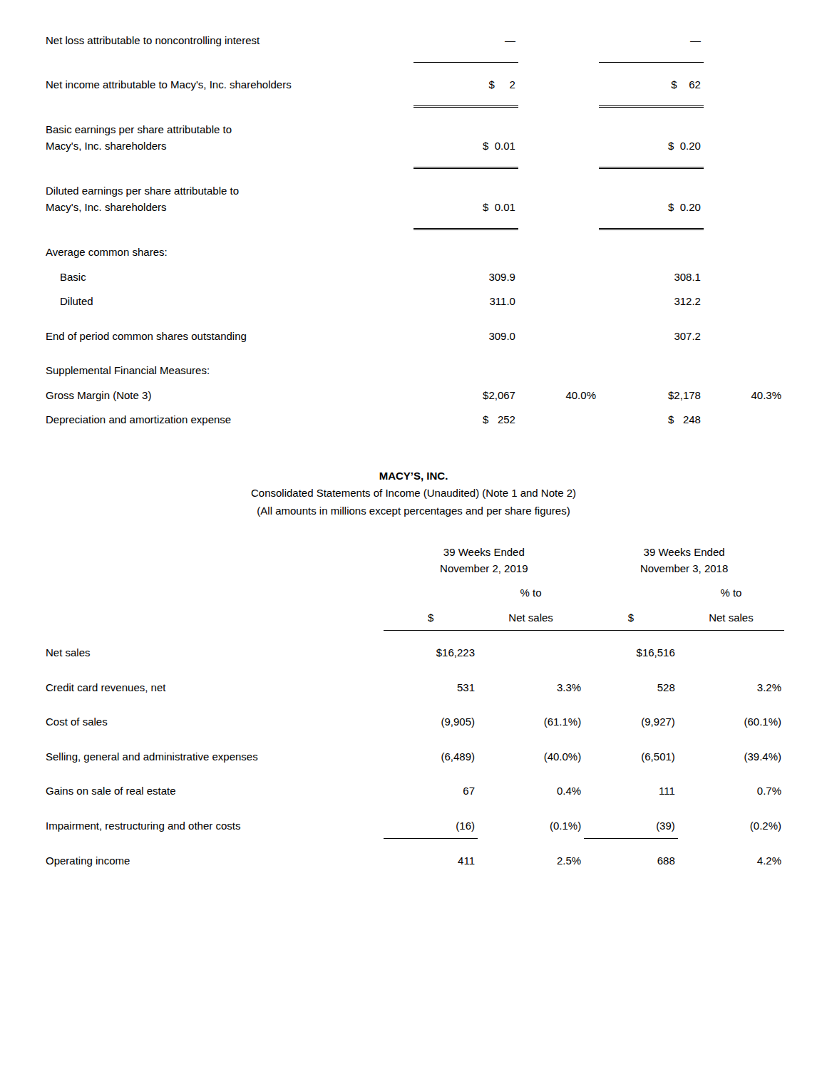| Net loss attributable to noncontrolling interest | — | | — | |
| Net income attributable to Macy's, Inc. shareholders | $ 2 | | $ 62 | |
| Basic earnings per share attributable to Macy's, Inc. shareholders | $ 0.01 | | $ 0.20 | |
| Diluted earnings per share attributable to Macy's, Inc. shareholders | $ 0.01 | | $ 0.20 | |
| Average common shares: | | | | |
| Basic | 309.9 | | 308.1 | |
| Diluted | 311.0 | | 312.2 | |
| End of period common shares outstanding | 309.0 | | 307.2 | |
| Supplemental Financial Measures: | | | | |
| Gross Margin (Note 3) | $2,067 | 40.0% | $2,178 | 40.3% |
| Depreciation and amortization expense | $ 252 | | $ 248 | |
MACY’S, INC.
Consolidated Statements of Income (Unaudited) (Note 1 and Note 2)
(All amounts in millions except percentages and per share figures)
| | 39 Weeks Ended November 2, 2019 | 39 Weeks Ended November 3, 2018 |
| | | % to | | % to |
| | $ | Net sales | $ | Net sales |
| Net sales | $16,223 | | $16,516 | |
| Credit card revenues, net | 531 | 3.3% | 528 | 3.2% |
| Cost of sales | (9,905) | (61.1%) | (9,927) | (60.1%) |
| Selling, general and administrative expenses | (6,489) | (40.0%) | (6,501) | (39.4%) |
| Gains on sale of real estate | 67 | 0.4% | 111 | 0.7% |
| Impairment, restructuring and other costs | (16) | (0.1%) | (39) | (0.2%) |
| Operating income | 411 | 2.5% | 688 | 4.2% |